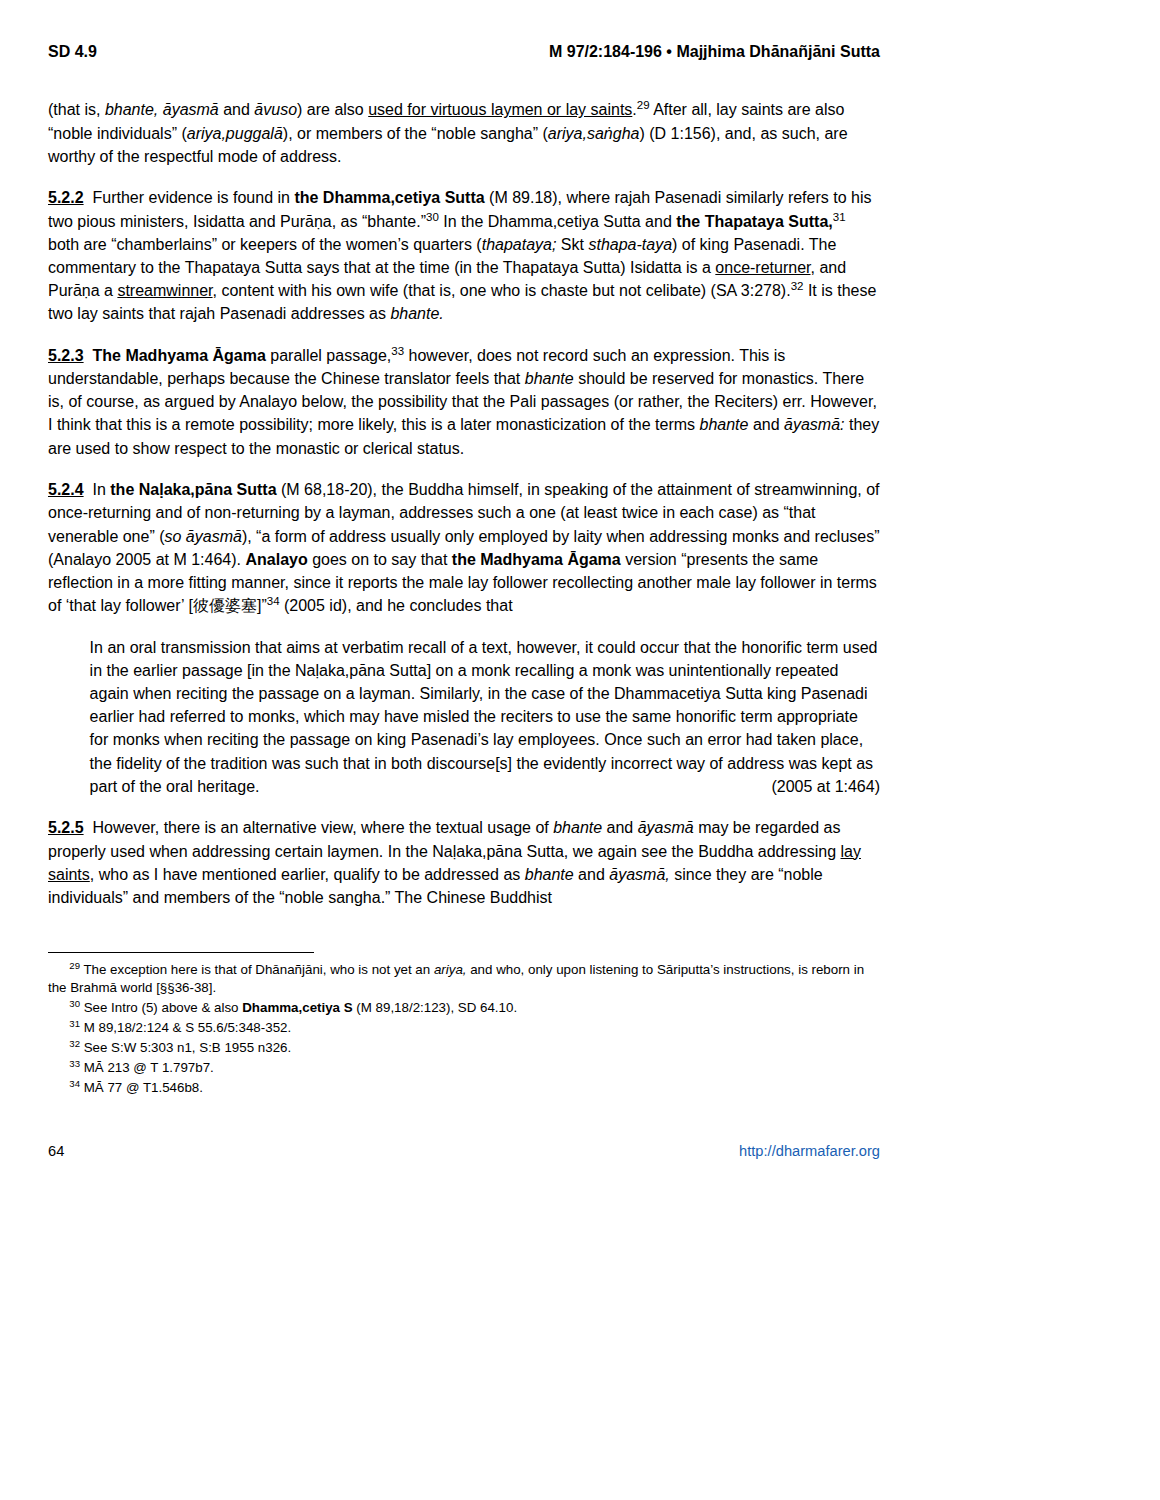SD 4.9
M 97/2:184-196 • Majjhima Dhānañjāni Sutta
(that is, bhante, āyasmā and āvuso) are also used for virtuous laymen or lay saints.29 After all, lay saints are also “noble individuals” (ariya,puggalā), or members of the “noble sangha” (ariya,saṅgha) (D 1:156), and, as such, are worthy of the respectful mode of address.
5.2.2 Further evidence is found in the Dhamma,cetiya Sutta (M 89.18), where rajah Pasenadi similarly refers to his two pious ministers, Isidatta and Purāṇa, as “bhante.”30 In the Dhamma,cetiya Sutta and the Thapataya Sutta,31 both are “chamberlains” or keepers of the women’s quarters (thapataya; Skt sthapa-taya) of king Pasenadi. The commentary to the Thapataya Sutta says that at the time (in the Thapataya Sutta) Isidatta is a once-returner, and Purāṇa a streamwinner, content with his own wife (that is, one who is chaste but not celibate) (SA 3:278).32 It is these two lay saints that rajah Pasenadi addresses as bhante.
5.2.3 The Madhyama Āgama parallel passage,33 however, does not record such an expression. This is understandable, perhaps because the Chinese translator feels that bhante should be reserved for monastics. There is, of course, as argued by Analayo below, the possibility that the Pali passages (or rather, the Reciters) err. However, I think that this is a remote possibility; more likely, this is a later monasticization of the terms bhante and āyasmā: they are used to show respect to the monastic or clerical status.
5.2.4 In the Naḷaka,pāna Sutta (M 68,18-20), the Buddha himself, in speaking of the attainment of streamwinning, of once-returning and of non-returning by a layman, addresses such a one (at least twice in each case) as “that venerable one” (so āyasmā), “a form of address usually only employed by laity when addressing monks and recluses” (Analayo 2005 at M 1:464). Analayo goes on to say that the Madhyama Āgama version “presents the same reflection in a more fitting manner, since it reports the male lay follower recollecting another male lay follower in terms of ‘that lay follower’ [彼優婆塞]”34 (2005 id), and he concludes that
In an oral transmission that aims at verbatim recall of a text, however, it could occur that the honorific term used in the earlier passage [in the Naḷaka,pāna Sutta] on a monk recalling a monk was unintentionally repeated again when reciting the passage on a layman. Similarly, in the case of the Dhammacetiya Sutta king Pasenadi earlier had referred to monks, which may have misled the reciters to use the same honorific term appropriate for monks when reciting the passage on king Pasenadi’s lay employees. Once such an error had taken place, the fidelity of the tradition was such that in both discourse[s] the evidently incorrect way of address was kept as part of the oral heritage.(2005 at 1:464)
5.2.5 However, there is an alternative view, where the textual usage of bhante and āyasmā may be regarded as properly used when addressing certain laymen. In the Naḷaka,pāna Sutta, we again see the Buddha addressing lay saints, who as I have mentioned earlier, qualify to be addressed as bhante and āyasmā, since they are “noble individuals” and members of the “noble sangha.” The Chinese Buddhist
29 The exception here is that of Dhānañjāni, who is not yet an ariya, and who, only upon listening to Sāriputta’s instructions, is reborn in the Brahmā world [§§36-38].
30 See Intro (5) above & also Dhamma,cetiya S (M 89,18/2:123), SD 64.10.
31 M 89,18/2:124 & S 55.6/5:348-352.
32 See S:W 5:303 n1, S:B 1955 n326.
33 MĀ 213 @ T 1.797b7.
34 MĀ 77 @ T1.546b8.
64
http://dharmafarer.org